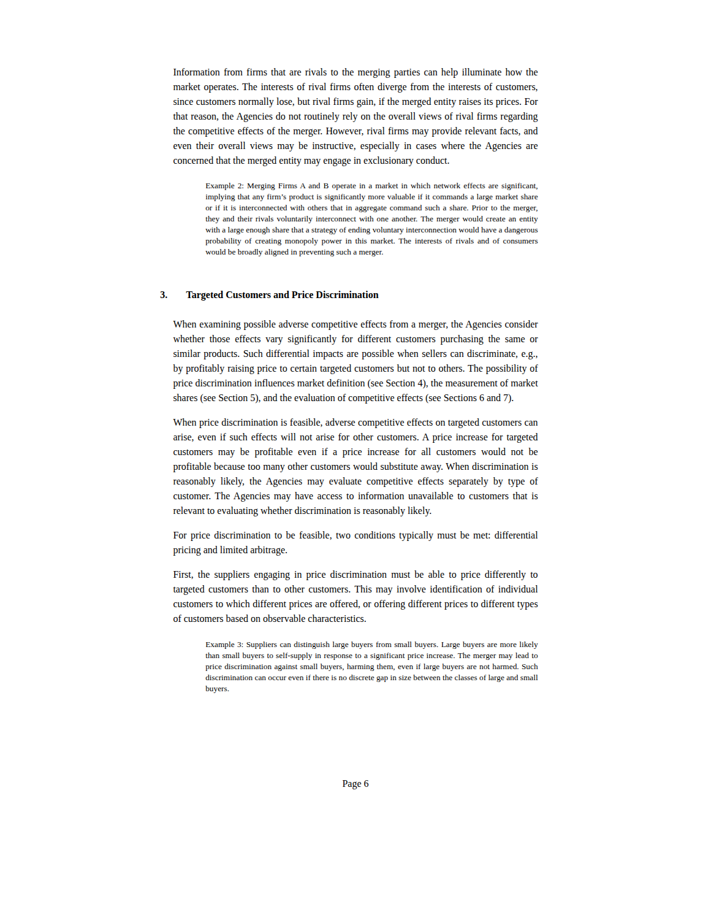Information from firms that are rivals to the merging parties can help illuminate how the market operates. The interests of rival firms often diverge from the interests of customers, since customers normally lose, but rival firms gain, if the merged entity raises its prices. For that reason, the Agencies do not routinely rely on the overall views of rival firms regarding the competitive effects of the merger. However, rival firms may provide relevant facts, and even their overall views may be instructive, especially in cases where the Agencies are concerned that the merged entity may engage in exclusionary conduct.
Example 2: Merging Firms A and B operate in a market in which network effects are significant, implying that any firm’s product is significantly more valuable if it commands a large market share or if it is interconnected with others that in aggregate command such a share. Prior to the merger, they and their rivals voluntarily interconnect with one another. The merger would create an entity with a large enough share that a strategy of ending voluntary interconnection would have a dangerous probability of creating monopoly power in this market. The interests of rivals and of consumers would be broadly aligned in preventing such a merger.
3. Targeted Customers and Price Discrimination
When examining possible adverse competitive effects from a merger, the Agencies consider whether those effects vary significantly for different customers purchasing the same or similar products. Such differential impacts are possible when sellers can discriminate, e.g., by profitably raising price to certain targeted customers but not to others. The possibility of price discrimination influences market definition (see Section 4), the measurement of market shares (see Section 5), and the evaluation of competitive effects (see Sections 6 and 7).
When price discrimination is feasible, adverse competitive effects on targeted customers can arise, even if such effects will not arise for other customers. A price increase for targeted customers may be profitable even if a price increase for all customers would not be profitable because too many other customers would substitute away. When discrimination is reasonably likely, the Agencies may evaluate competitive effects separately by type of customer. The Agencies may have access to information unavailable to customers that is relevant to evaluating whether discrimination is reasonably likely.
For price discrimination to be feasible, two conditions typically must be met: differential pricing and limited arbitrage.
First, the suppliers engaging in price discrimination must be able to price differently to targeted customers than to other customers. This may involve identification of individual customers to which different prices are offered, or offering different prices to different types of customers based on observable characteristics.
Example 3: Suppliers can distinguish large buyers from small buyers. Large buyers are more likely than small buyers to self-supply in response to a significant price increase. The merger may lead to price discrimination against small buyers, harming them, even if large buyers are not harmed. Such discrimination can occur even if there is no discrete gap in size between the classes of large and small buyers.
Page 6